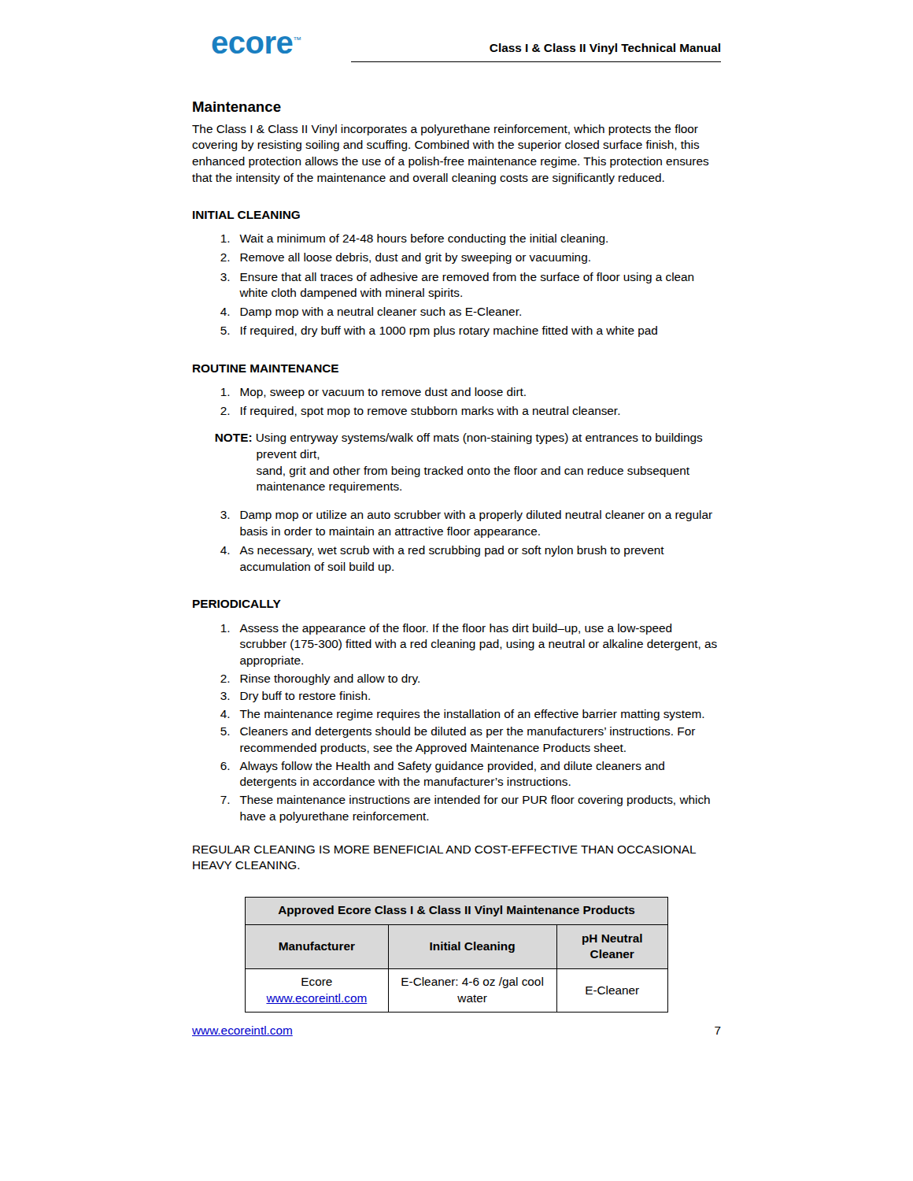ecore™
Class I & Class II Vinyl Technical Manual
Maintenance
The Class I & Class II Vinyl incorporates a polyurethane reinforcement, which protects the floor covering by resisting soiling and scuffing. Combined with the superior closed surface finish, this enhanced protection allows the use of a polish-free maintenance regime. This protection ensures that the intensity of the maintenance and overall cleaning costs are significantly reduced.
INITIAL CLEANING
Wait a minimum of 24-48 hours before conducting the initial cleaning.
Remove all loose debris, dust and grit by sweeping or vacuuming.
Ensure that all traces of adhesive are removed from the surface of floor using a clean white cloth dampened with mineral spirits.
Damp mop with a neutral cleaner such as E-Cleaner.
If required, dry buff with a 1000 rpm plus rotary machine fitted with a white pad
ROUTINE MAINTENANCE
Mop, sweep or vacuum to remove dust and loose dirt.
If required, spot mop to remove stubborn marks with a neutral cleanser.
NOTE: Using entryway systems/walk off mats (non-staining types) at entrances to buildings prevent dirt, sand, grit and other from being tracked onto the floor and can reduce subsequent maintenance requirements.
Damp mop or utilize an auto scrubber with a properly diluted neutral cleaner on a regular basis in order to maintain an attractive floor appearance.
As necessary, wet scrub with a red scrubbing pad or soft nylon brush to prevent accumulation of soil build up.
PERIODICALLY
Assess the appearance of the floor. If the floor has dirt build–up, use a low-speed scrubber (175-300) fitted with a red cleaning pad, using a neutral or alkaline detergent, as appropriate.
Rinse thoroughly and allow to dry.
Dry buff to restore finish.
The maintenance regime requires the installation of an effective barrier matting system.
Cleaners and detergents should be diluted as per the manufacturers’ instructions. For recommended products, see the Approved Maintenance Products sheet.
Always follow the Health and Safety guidance provided, and dilute cleaners and detergents in accordance with the manufacturer’s instructions.
These maintenance instructions are intended for our PUR floor covering products, which have a polyurethane reinforcement.
Regular cleaning is more beneficial and cost-effective than occasional heavy cleaning.
| Approved Ecore Class I & Class II Vinyl Maintenance Products |
| --- |
| Manufacturer | Initial Cleaning | pH Neutral Cleaner |
| Ecore www.ecoreintl.com | E-Cleaner: 4-6 oz /gal cool water | E-Cleaner |
www.ecoreintl.com
7